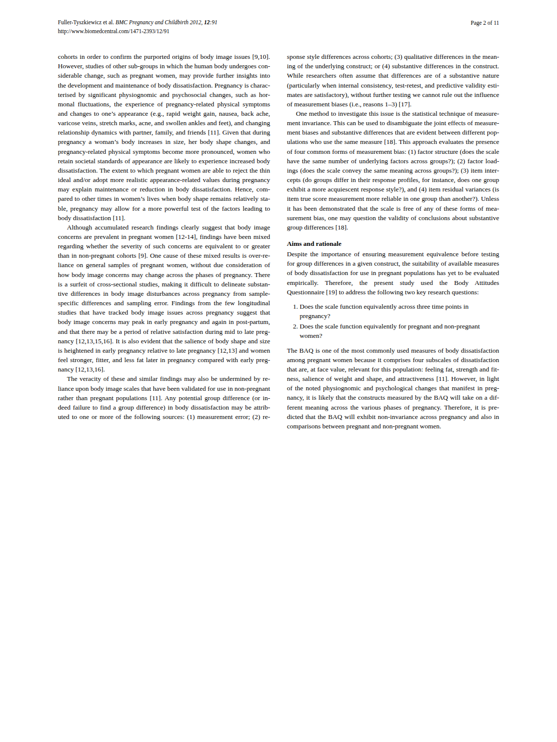Fuller-Tyszkiewicz et al. BMC Pregnancy and Childbirth 2012, 12:91
http://www.biomedcentral.com/1471-2393/12/91
Page 2 of 11
cohorts in order to confirm the purported origins of body image issues [9,10]. However, studies of other sub-groups in which the human body undergoes considerable change, such as pregnant women, may provide further insights into the development and maintenance of body dissatisfaction. Pregnancy is characterised by significant physiognomic and psychosocial changes, such as hormonal fluctuations, the experience of pregnancy-related physical symptoms and changes to one’s appearance (e.g., rapid weight gain, nausea, back ache, varicose veins, stretch marks, acne, and swollen ankles and feet), and changing relationship dynamics with partner, family, and friends [11]. Given that during pregnancy a woman’s body increases in size, her body shape changes, and pregnancy-related physical symptoms become more pronounced, women who retain societal standards of appearance are likely to experience increased body dissatisfaction. The extent to which pregnant women are able to reject the thin ideal and/or adopt more realistic appearance-related values during pregnancy may explain maintenance or reduction in body dissatisfaction. Hence, compared to other times in women’s lives when body shape remains relatively stable, pregnancy may allow for a more powerful test of the factors leading to body dissatisfaction [11].
Although accumulated research findings clearly suggest that body image concerns are prevalent in pregnant women [12-14], findings have been mixed regarding whether the severity of such concerns are equivalent to or greater than in non-pregnant cohorts [9]. One cause of these mixed results is over-reliance on general samples of pregnant women, without due consideration of how body image concerns may change across the phases of pregnancy. There is a surfeit of cross-sectional studies, making it difficult to delineate substantive differences in body image disturbances across pregnancy from sample-specific differences and sampling error. Findings from the few longitudinal studies that have tracked body image issues across pregnancy suggest that body image concerns may peak in early pregnancy and again in post-partum, and that there may be a period of relative satisfaction during mid to late pregnancy [12,13,15,16]. It is also evident that the salience of body shape and size is heightened in early pregnancy relative to late pregnancy [12,13] and women feel stronger, fitter, and less fat later in pregnancy compared with early pregnancy [12,13,16].
The veracity of these and similar findings may also be undermined by reliance upon body image scales that have been validated for use in non-pregnant rather than pregnant populations [11]. Any potential group difference (or indeed failure to find a group difference) in body dissatisfaction may be attributed to one or more of the following sources: (1) measurement error; (2) response style differences across cohorts; (3) qualitative differences in the meaning of the underlying construct; or (4) substantive differences in the construct. While researchers often assume that differences are of a substantive nature (particularly when internal consistency, test-retest, and predictive validity estimates are satisfactory), without further testing we cannot rule out the influence of measurement biases (i.e., reasons 1–3) [17].
One method to investigate this issue is the statistical technique of measurement invariance. This can be used to disambiguate the joint effects of measurement biases and substantive differences that are evident between different populations who use the same measure [18]. This approach evaluates the presence of four common forms of measurement bias: (1) factor structure (does the scale have the same number of underlying factors across groups?); (2) factor loadings (does the scale convey the same meaning across groups?); (3) item intercepts (do groups differ in their response profiles, for instance, does one group exhibit a more acquiescent response style?), and (4) item residual variances (is item true score measurement more reliable in one group than another?). Unless it has been demonstrated that the scale is free of any of these forms of measurement bias, one may question the validity of conclusions about substantive group differences [18].
Aims and rationale
Despite the importance of ensuring measurement equivalence before testing for group differences in a given construct, the suitability of available measures of body dissatisfaction for use in pregnant populations has yet to be evaluated empirically. Therefore, the present study used the Body Attitudes Questionnaire [19] to address the following two key research questions:
Does the scale function equivalently across three time points in pregnancy?
Does the scale function equivalently for pregnant and non-pregnant women?
The BAQ is one of the most commonly used measures of body dissatisfaction among pregnant women because it comprises four subscales of dissatisfaction that are, at face value, relevant for this population: feeling fat, strength and fitness, salience of weight and shape, and attractiveness [11]. However, in light of the noted physiognomic and psychological changes that manifest in pregnancy, it is likely that the constructs measured by the BAQ will take on a different meaning across the various phases of pregnancy. Therefore, it is predicted that the BAQ will exhibit non-invariance across pregnancy and also in comparisons between pregnant and non-pregnant women.